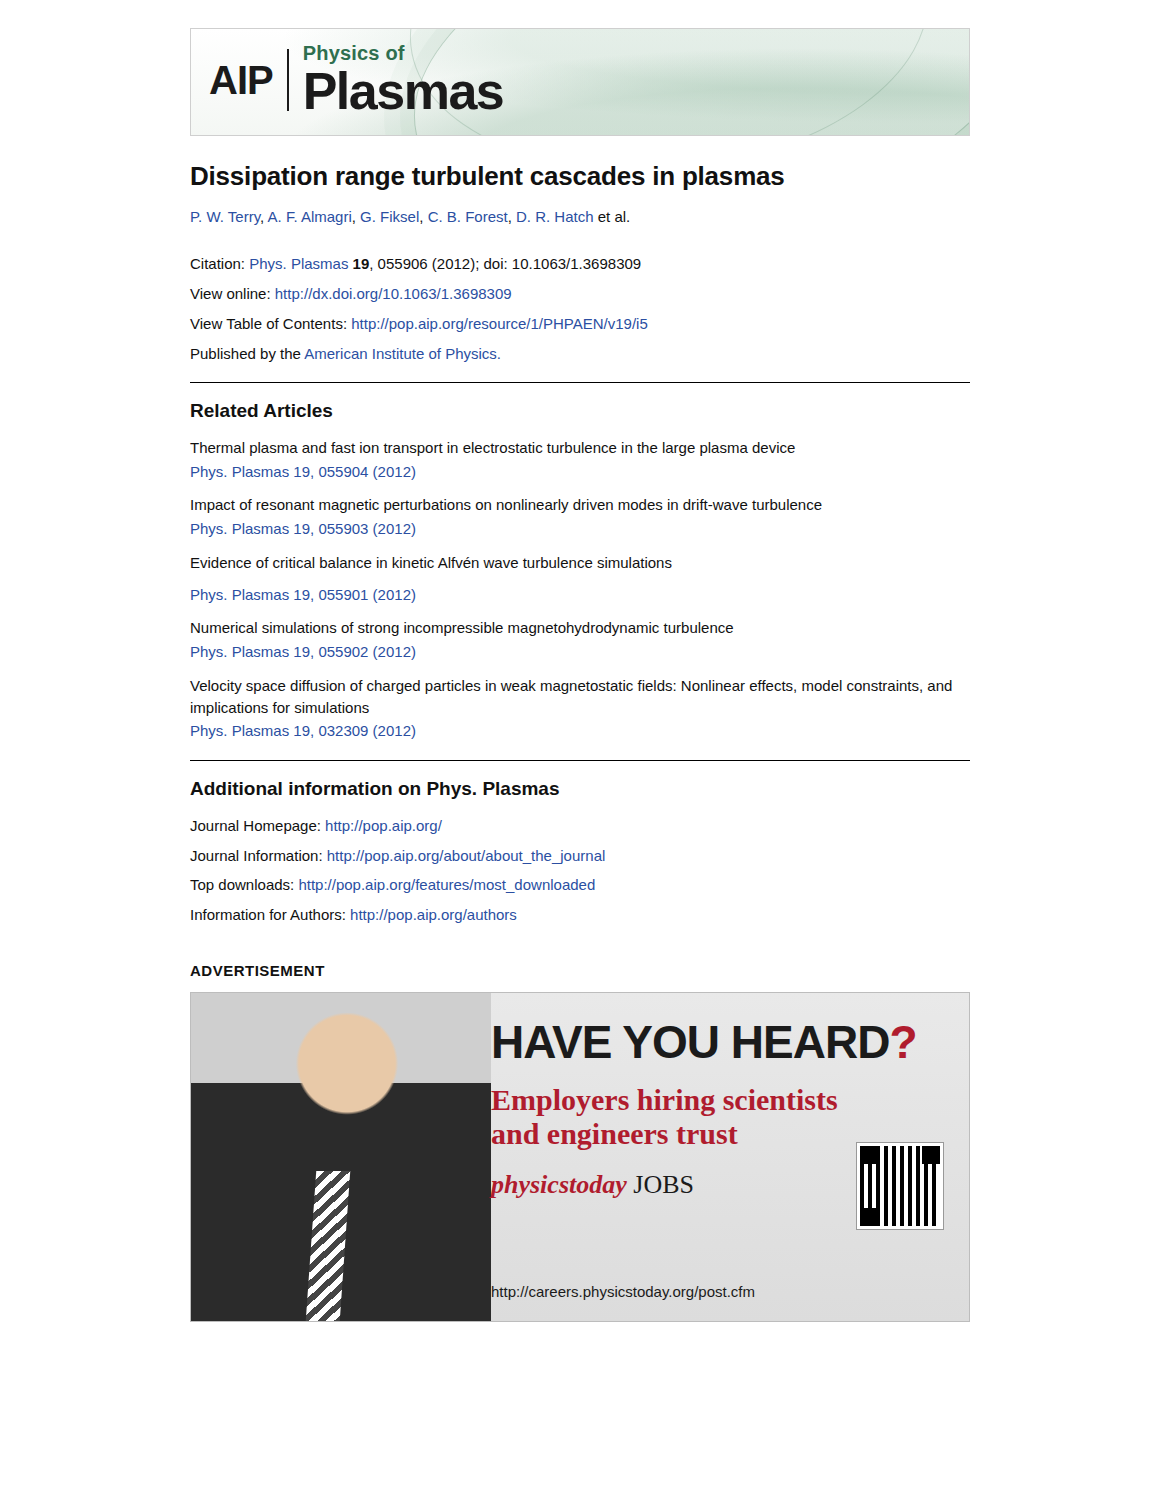AIP
Physics of
Plasmas
Dissipation range turbulent cascades in plasmas
P. W. Terry, A. F. Almagri, G. Fiksel, C. B. Forest, D. R. Hatch et al.
Citation: Phys. Plasmas 19, 055906 (2012); doi: 10.1063/1.3698309
View online: http://dx.doi.org/10.1063/1.3698309
View Table of Contents: http://pop.aip.org/resource/1/PHPAEN/v19/i5
Published by the American Institute of Physics.
Related Articles
Thermal plasma and fast ion transport in electrostatic turbulence in the large plasma device
Phys. Plasmas 19, 055904 (2012)
Impact of resonant magnetic perturbations on nonlinearly driven modes in drift-wave turbulence
Phys. Plasmas 19, 055903 (2012)
Evidence of critical balance in kinetic Alfvén wave turbulence simulations
Phys. Plasmas 19, 055901 (2012)
Numerical simulations of strong incompressible magnetohydrodynamic turbulence
Phys. Plasmas 19, 055902 (2012)
Velocity space diffusion of charged particles in weak magnetostatic fields: Nonlinear effects, model constraints, and implications for simulations
Phys. Plasmas 19, 032309 (2012)
Additional information on Phys. Plasmas
Journal Homepage: http://pop.aip.org/
Journal Information: http://pop.aip.org/about/about_the_journal
Top downloads: http://pop.aip.org/features/most_downloaded
Information for Authors: http://pop.aip.org/authors
ADVERTISEMENT
HAVE YOU HEARD?
Employers hiring scientists
and engineers trust
physicstoday JOBS
http://careers.physicstoday.org/post.cfm